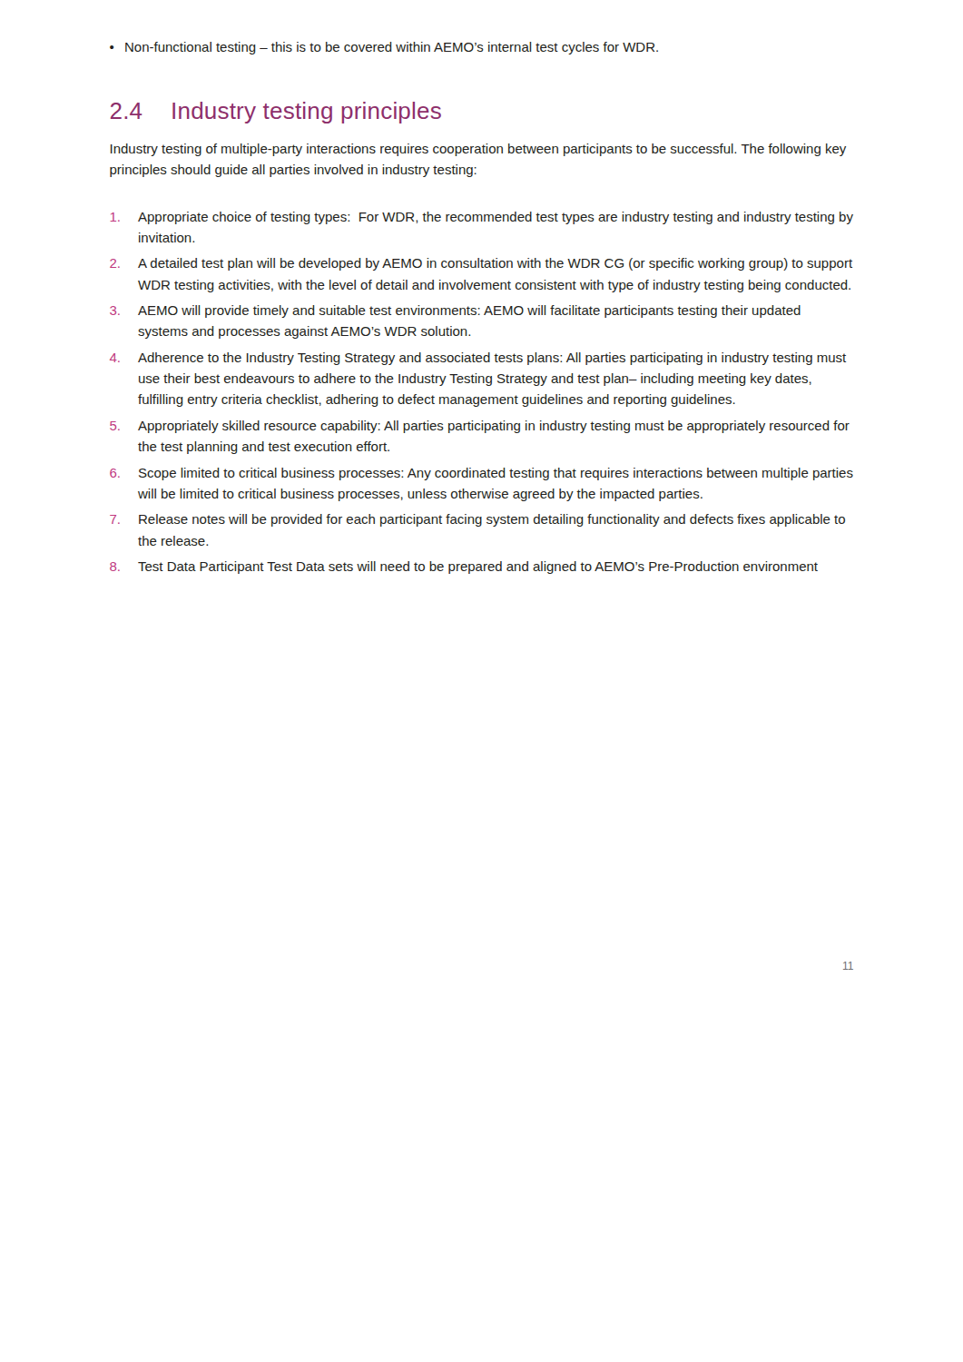Non-functional testing – this is to be covered within AEMO’s internal test cycles for WDR.
2.4 Industry testing principles
Industry testing of multiple-party interactions requires cooperation between participants to be successful. The following key principles should guide all parties involved in industry testing:
Appropriate choice of testing types: For WDR, the recommended test types are industry testing and industry testing by invitation.
A detailed test plan will be developed by AEMO in consultation with the WDR CG (or specific working group) to support WDR testing activities, with the level of detail and involvement consistent with type of industry testing being conducted.
AEMO will provide timely and suitable test environments: AEMO will facilitate participants testing their updated systems and processes against AEMO’s WDR solution.
Adherence to the Industry Testing Strategy and associated tests plans: All parties participating in industry testing must use their best endeavours to adhere to the Industry Testing Strategy and test plan– including meeting key dates, fulfilling entry criteria checklist, adhering to defect management guidelines and reporting guidelines.
Appropriately skilled resource capability: All parties participating in industry testing must be appropriately resourced for the test planning and test execution effort.
Scope limited to critical business processes: Any coordinated testing that requires interactions between multiple parties will be limited to critical business processes, unless otherwise agreed by the impacted parties.
Release notes will be provided for each participant facing system detailing functionality and defects fixes applicable to the release.
Test Data Participant Test Data sets will need to be prepared and aligned to AEMO’s Pre-Production environment
11